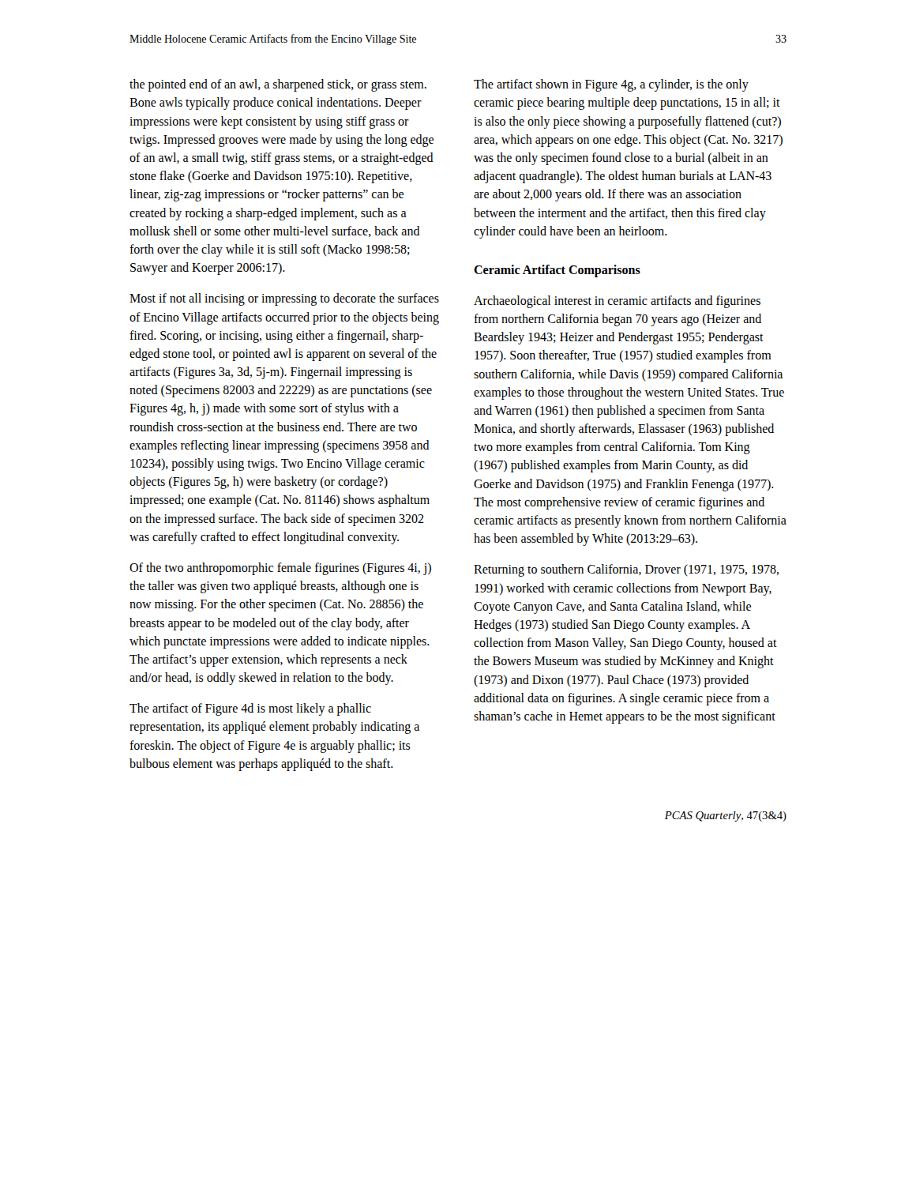Middle Holocene Ceramic Artifacts from the Encino Village Site 33
the pointed end of an awl, a sharpened stick, or grass stem. Bone awls typically produce conical indentations. Deeper impressions were kept consistent by using stiff grass or twigs. Impressed grooves were made by using the long edge of an awl, a small twig, stiff grass stems, or a straight-edged stone flake (Goerke and Davidson 1975:10). Repetitive, linear, zig-zag impressions or “rocker patterns” can be created by rocking a sharp-edged implement, such as a mollusk shell or some other multi-level surface, back and forth over the clay while it is still soft (Macko 1998:58; Sawyer and Koerper 2006:17).
Most if not all incising or impressing to decorate the surfaces of Encino Village artifacts occurred prior to the objects being fired. Scoring, or incising, using either a fingernail, sharp-edged stone tool, or pointed awl is apparent on several of the artifacts (Figures 3a, 3d, 5j-m). Fingernail impressing is noted (Specimens 82003 and 22229) as are punctations (see Figures 4g, h, j) made with some sort of stylus with a roundish cross-section at the business end. There are two examples reflecting linear impressing (specimens 3958 and 10234), possibly using twigs. Two Encino Village ceramic objects (Figures 5g, h) were basketry (or cordage?) impressed; one example (Cat. No. 81146) shows asphaltum on the impressed surface. The back side of specimen 3202 was carefully crafted to effect longitudinal convexity.
Of the two anthropomorphic female figurines (Figures 4i, j) the taller was given two appliqué breasts, although one is now missing. For the other specimen (Cat. No. 28856) the breasts appear to be modeled out of the clay body, after which punctate impressions were added to indicate nipples. The artifact’s upper extension, which represents a neck and/or head, is oddly skewed in relation to the body.
The artifact of Figure 4d is most likely a phallic representation, its appliqué element probably indicating a foreskin. The object of Figure 4e is arguably phallic; its bulbous element was perhaps appliquéd to the shaft.
The artifact shown in Figure 4g, a cylinder, is the only ceramic piece bearing multiple deep punctations, 15 in all; it is also the only piece showing a purposefully flattened (cut?) area, which appears on one edge. This object (Cat. No. 3217) was the only specimen found close to a burial (albeit in an adjacent quadrangle). The oldest human burials at LAN-43 are about 2,000 years old. If there was an association between the interment and the artifact, then this fired clay cylinder could have been an heirloom.
Ceramic Artifact Comparisons
Archaeological interest in ceramic artifacts and figurines from northern California began 70 years ago (Heizer and Beardsley 1943; Heizer and Pendergast 1955; Pendergast 1957). Soon thereafter, True (1957) studied examples from southern California, while Davis (1959) compared California examples to those throughout the western United States. True and Warren (1961) then published a specimen from Santa Monica, and shortly afterwards, Elassaser (1963) published two more examples from central California. Tom King (1967) published examples from Marin County, as did Goerke and Davidson (1975) and Franklin Fenenga (1977). The most comprehensive review of ceramic figurines and ceramic artifacts as presently known from northern California has been assembled by White (2013:29–63).
Returning to southern California, Drover (1971, 1975, 1978, 1991) worked with ceramic collections from Newport Bay, Coyote Canyon Cave, and Santa Catalina Island, while Hedges (1973) studied San Diego County examples. A collection from Mason Valley, San Diego County, housed at the Bowers Museum was studied by McKinney and Knight (1973) and Dixon (1977). Paul Chace (1973) provided additional data on figurines. A single ceramic piece from a shaman’s cache in Hemet appears to be the most significant
PCAS Quarterly, 47(3&4)